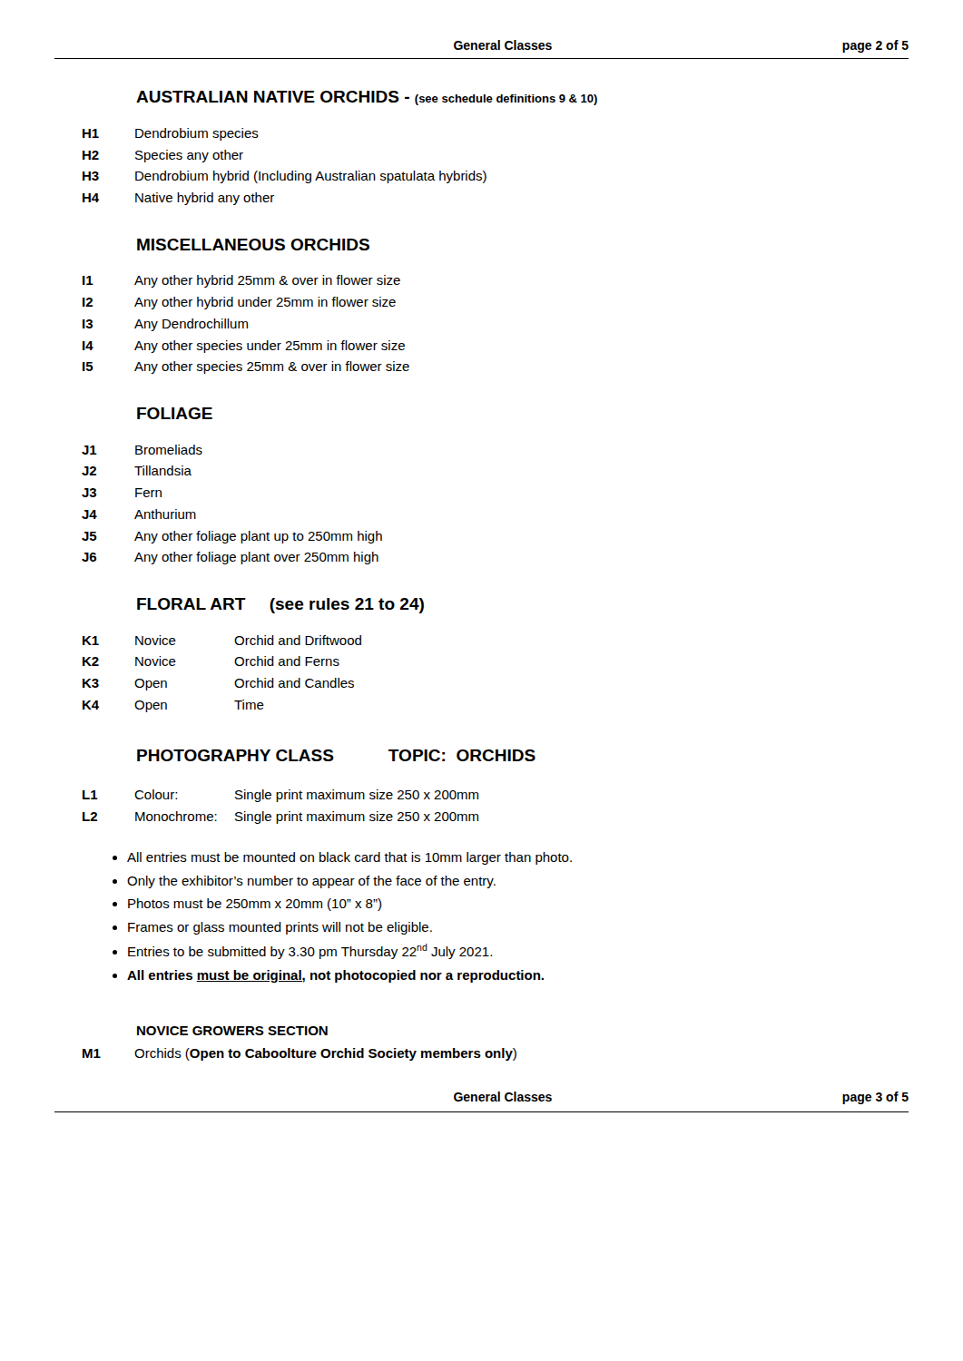General Classes
page 2 of 5
AUSTRALIAN NATIVE ORCHIDS - (see schedule definitions 9 & 10)
| H1 | Dendrobium species |
| H2 | Species any other |
| H3 | Dendrobium hybrid (Including Australian spatulata hybrids) |
| H4 | Native hybrid any other |
MISCELLANEOUS ORCHIDS
| I1 | Any other hybrid 25mm & over in flower size |
| I2 | Any other hybrid under 25mm in flower size |
| I3 | Any Dendrochillum |
| I4 | Any other species under 25mm in flower size |
| I5 | Any other species 25mm & over in flower size |
FOLIAGE
| J1 | Bromeliads |
| J2 | Tillandsia |
| J3 | Fern |
| J4 | Anthurium |
| J5 | Any other foliage plant up to 250mm high |
| J6 | Any other foliage plant over 250mm high |
FLORAL ART (see rules 21 to 24)
| K1 | Novice | Orchid and Driftwood |
| K2 | Novice | Orchid and Ferns |
| K3 | Open | Orchid and Candles |
| K4 | Open | Time |
PHOTOGRAPHY CLASSTOPIC: ORCHIDS
| L1 | Colour: | Single print maximum size 250 x 200mm |
| L2 | Monochrome: | Single print maximum size 250 x 200mm |
All entries must be mounted on black card that is 10mm larger than photo.
Only the exhibitor’s number to appear of the face of the entry.
Photos must be 250mm x 20mm (10” x 8”)
Frames or glass mounted prints will not be eligible.
Entries to be submitted by 3.30 pm Thursday 22nd July 2021.
All entries must be original, not photocopied nor a reproduction.
NOVICE GROWERS SECTION
| M1 | Orchids ( Open to Caboolture Orchid Society members only ) |
General Classes
page 3 of 5